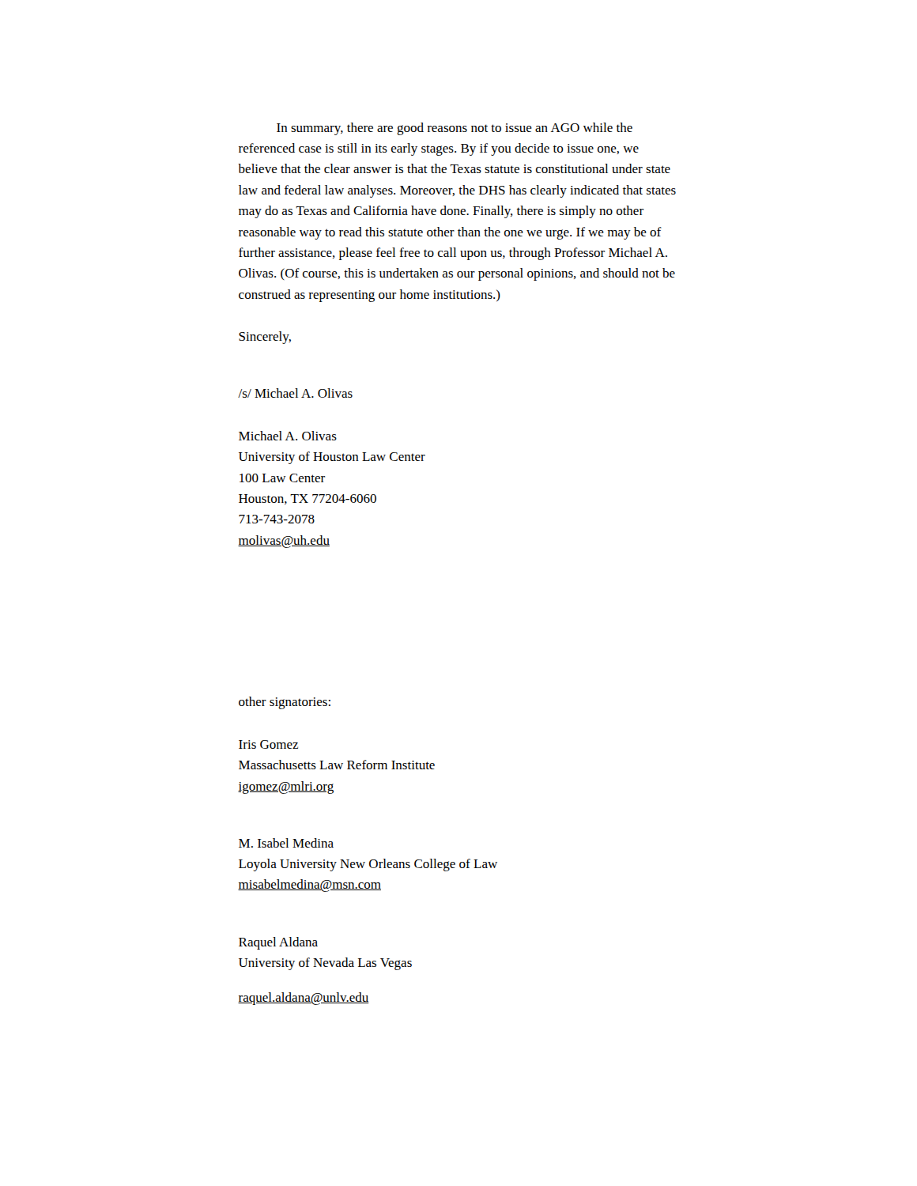In summary, there are good reasons not to issue an AGO while the referenced case is still in its early stages. By if you decide to issue one, we believe that the clear answer is that the Texas statute is constitutional under state law and federal law analyses. Moreover, the DHS has clearly indicated that states may do as Texas and California have done. Finally, there is simply no other reasonable way to read this statute other than the one we urge. If we may be of further assistance, please feel free to call upon us, through Professor Michael A. Olivas. (Of course, this is undertaken as our personal opinions, and should not be construed as representing our home institutions.)
Sincerely,
/s/ Michael A. Olivas
Michael A. Olivas
University of Houston Law Center
100 Law Center
Houston, TX 77204-6060
713-743-2078
molivas@uh.edu
other signatories:
Iris Gomez
Massachusetts Law Reform Institute
igomez@mlri.org
M. Isabel Medina
Loyola University New Orleans College of Law
misabelmedina@msn.com
Raquel Aldana
University of Nevada Las Vegas
raquel.aldana@unlv.edu